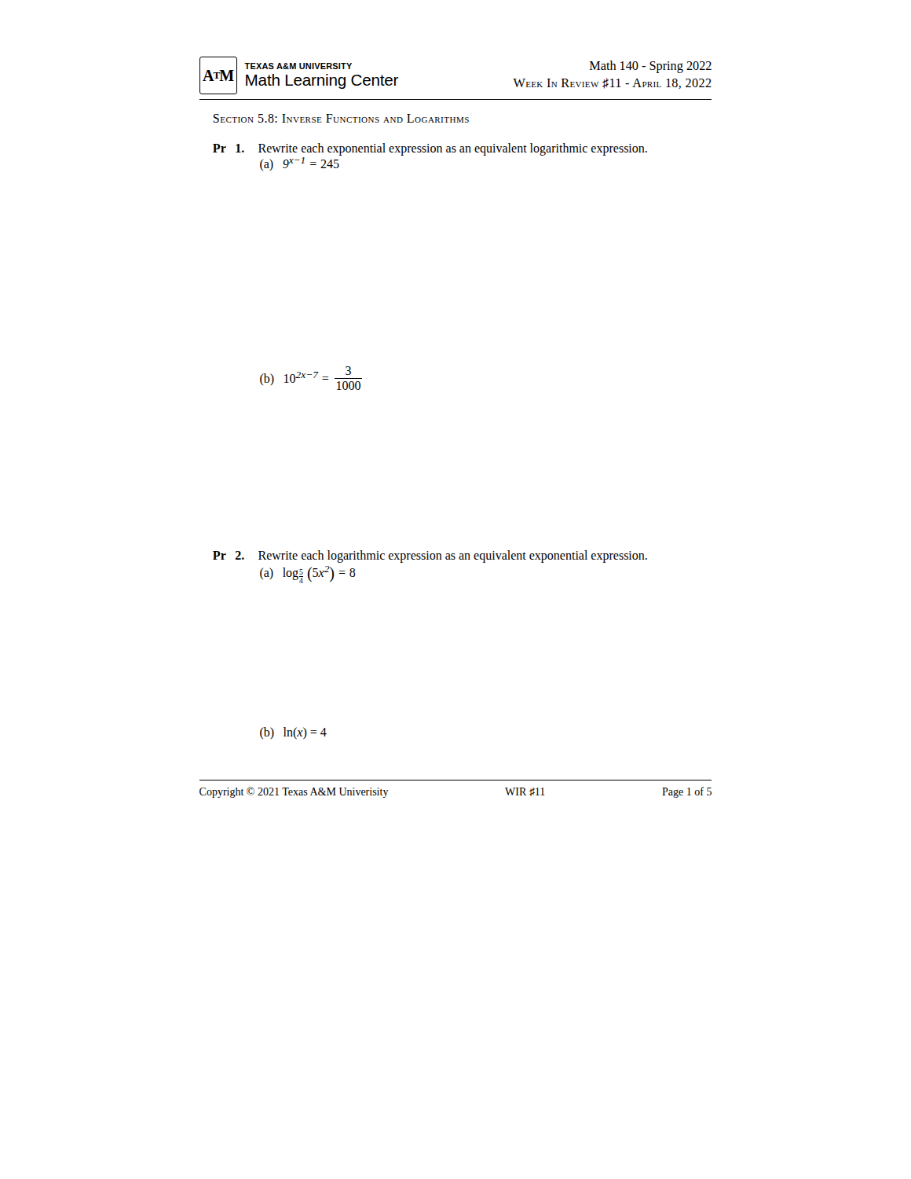ATM
TEXAS A&M UNIVERSITY
Math Learning Center
Math 140 - Spring 2022
Week In Review ♯11 - April 18, 2022
Section 5.8: Inverse Functions and Logarithms
Pr1.
Rewrite each exponential expression as an equivalent logarithmic expression.
(a) 9x−1 = 245
(b) 102x−7 = 31000
Pr2.
Rewrite each logarithmic expression as an equivalent exponential expression.
(a) log54 (5 x2) = 8
(b) ln(x) = 4
Copyright © 2021 Texas A&M Univerisity
WIR ♯11
Page 1 of 5